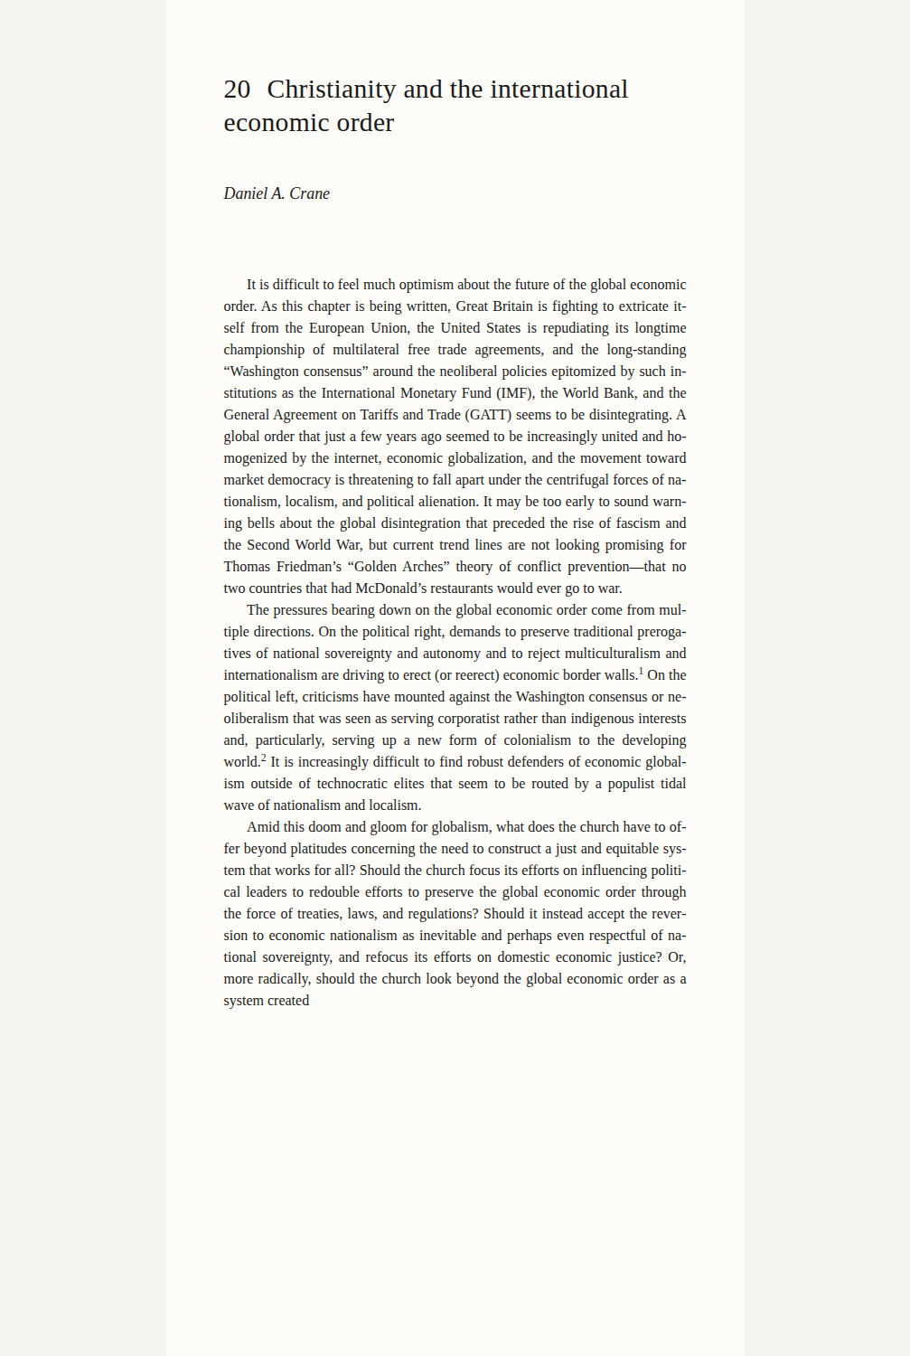20 Christianity and the international economic order
Daniel A. Crane
It is difficult to feel much optimism about the future of the global economic order. As this chapter is being written, Great Britain is fighting to extricate itself from the European Union, the United States is repudiating its longtime championship of multilateral free trade agreements, and the long-standing “Washington consensus” around the neoliberal policies epitomized by such institutions as the International Monetary Fund (IMF), the World Bank, and the General Agreement on Tariffs and Trade (GATT) seems to be disintegrating. A global order that just a few years ago seemed to be increasingly united and homogenized by the internet, economic globalization, and the movement toward market democracy is threatening to fall apart under the centrifugal forces of nationalism, localism, and political alienation. It may be too early to sound warning bells about the global disintegration that preceded the rise of fascism and the Second World War, but current trend lines are not looking promising for Thomas Friedman’s “Golden Arches” theory of conflict prevention—that no two countries that had McDonald’s restaurants would ever go to war.
The pressures bearing down on the global economic order come from multiple directions. On the political right, demands to preserve traditional prerogatives of national sovereignty and autonomy and to reject multiculturalism and internationalism are driving to erect (or reerect) economic border walls.1 On the political left, criticisms have mounted against the Washington consensus or neoliberalism that was seen as serving corporatist rather than indigenous interests and, particularly, serving up a new form of colonialism to the developing world.2 It is increasingly difficult to find robust defenders of economic globalism outside of technocratic elites that seem to be routed by a populist tidal wave of nationalism and localism.
Amid this doom and gloom for globalism, what does the church have to offer beyond platitudes concerning the need to construct a just and equitable system that works for all? Should the church focus its efforts on influencing political leaders to redouble efforts to preserve the global economic order through the force of treaties, laws, and regulations? Should it instead accept the reversion to economic nationalism as inevitable and perhaps even respectful of national sovereignty, and refocus its efforts on domestic economic justice? Or, more radically, should the church look beyond the global economic order as a system created